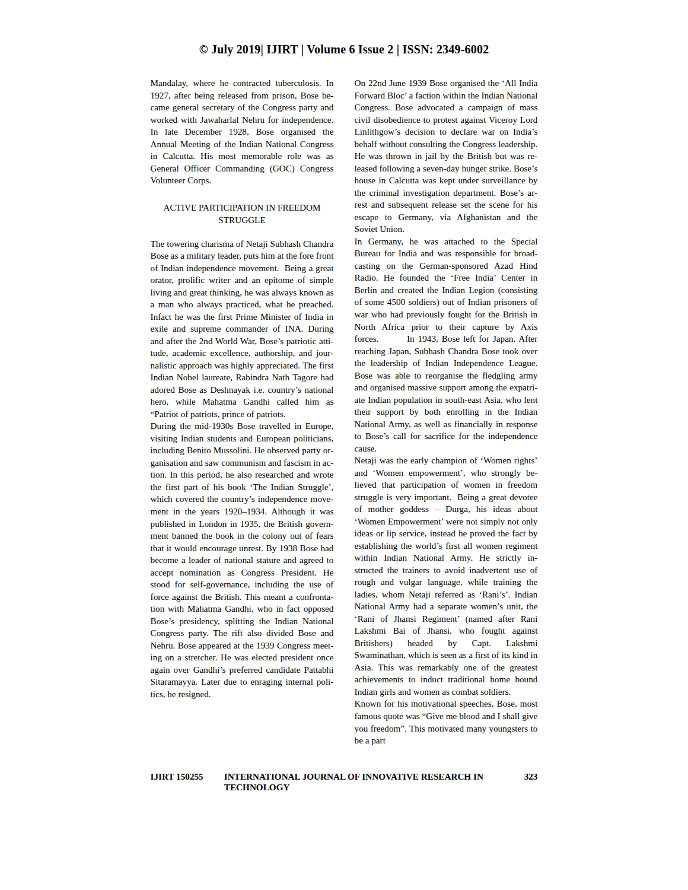© July 2019| IJIRT | Volume 6 Issue 2 | ISSN: 2349-6002
Mandalay, where he contracted tuberculosis. In 1927, after being released from prison, Bose became general secretary of the Congress party and worked with Jawaharlal Nehru for independence. In late December 1928, Bose organised the Annual Meeting of the Indian National Congress in Calcutta. His most memorable role was as General Officer Commanding (GOC) Congress Volunteer Corps.
Active Participation in Freedom Struggle
The towering charisma of Netaji Subhash Chandra Bose as a military leader, puts him at the fore front of Indian independence movement. Being a great orator, prolific writer and an epitome of simple living and great thinking, he was always known as a man who always practiced, what he preached. Infact he was the first Prime Minister of India in exile and supreme commander of INA. During and after the 2nd World War, Bose’s patriotic attitude, academic excellence, authorship, and journalistic approach was highly appreciated. The first Indian Nobel laureate, Rabindra Nath Tagore had adored Bose as Deshnayak i.e. country’s national hero, while Mahatma Gandhi called him as “Patriot of patriots, prince of patriots.
During the mid-1930s Bose travelled in Europe, visiting Indian students and European politicians, including Benito Mussolini. He observed party organisation and saw communism and fascism in action. In this period, he also researched and wrote the first part of his book ‘The Indian Struggle’, which covered the country’s independence movement in the years 1920–1934. Although it was published in London in 1935, the British government banned the book in the colony out of fears that it would encourage unrest. By 1938 Bose had become a leader of national stature and agreed to accept nomination as Congress President. He stood for self-governance, including the use of force against the British. This meant a confrontation with Mahatma Gandhi, who in fact opposed Bose’s presidency, splitting the Indian National Congress party. The rift also divided Bose and Nehru. Bose appeared at the 1939 Congress meeting on a stretcher. He was elected president once again over Gandhi’s preferred candidate Pattabhi Sitaramayya. Later due to enraging internal politics, he resigned.
On 22nd June 1939 Bose organised the ‘All India Forward Bloc’ a faction within the Indian National Congress. Bose advocated a campaign of mass civil disobedience to protest against Viceroy Lord Linlithgow’s decision to declare war on India’s behalf without consulting the Congress leadership. He was thrown in jail by the British but was released following a seven-day hunger strike. Bose’s house in Calcutta was kept under surveillance by the criminal investigation department. Bose’s arrest and subsequent release set the scene for his escape to Germany, via Afghanistan and the Soviet Union.
In Germany, he was attached to the Special Bureau for India and was responsible for broadcasting on the German-sponsored Azad Hind Radio. He founded the ‘Free India’ Center in Berlin and created the Indian Legion (consisting of some 4500 soldiers) out of Indian prisoners of war who had previously fought for the British in North Africa prior to their capture by Axis forces. In 1943, Bose left for Japan. After reaching Japan, Subhash Chandra Bose took over the leadership of Indian Independence League. Bose was able to reorganise the fledgling army and organised massive support among the expatriate Indian population in south-east Asia, who lent their support by both enrolling in the Indian National Army, as well as financially in response to Bose’s call for sacrifice for the independence cause.
Netaji was the early champion of ‘Women rights’ and ‘Women empowerment’, who strongly believed that participation of women in freedom struggle is very important. Being a great devotee of mother goddess – Durga, his ideas about ‘Women Empowerment’ were not simply not only ideas or lip service, instead he proved the fact by establishing the world’s first all women regiment within Indian National Army. He strictly instructed the trainers to avoid inadvertent use of rough and vulgar language, while training the ladies, whom Netaji referred as ‘Rani’s’. Indian National Army had a separate women’s unit, the ‘Rani of Jhansi Regiment’ (named after Rani Lakshmi Bai of Jhansi, who fought against Britishers) headed by Capt. Lakshmi Swaminathan, which is seen as a first of its kind in Asia. This was remarkably one of the greatest achievements to induct traditional home bound Indian girls and women as combat soldiers.
Known for his motivational speeches, Bose, most famous quote was “Give me blood and I shall give you freedom”. This motivated many youngsters to be a part
IJIRT 150255 INTERNATIONAL JOURNAL OF INNOVATIVE RESEARCH IN TECHNOLOGY 323